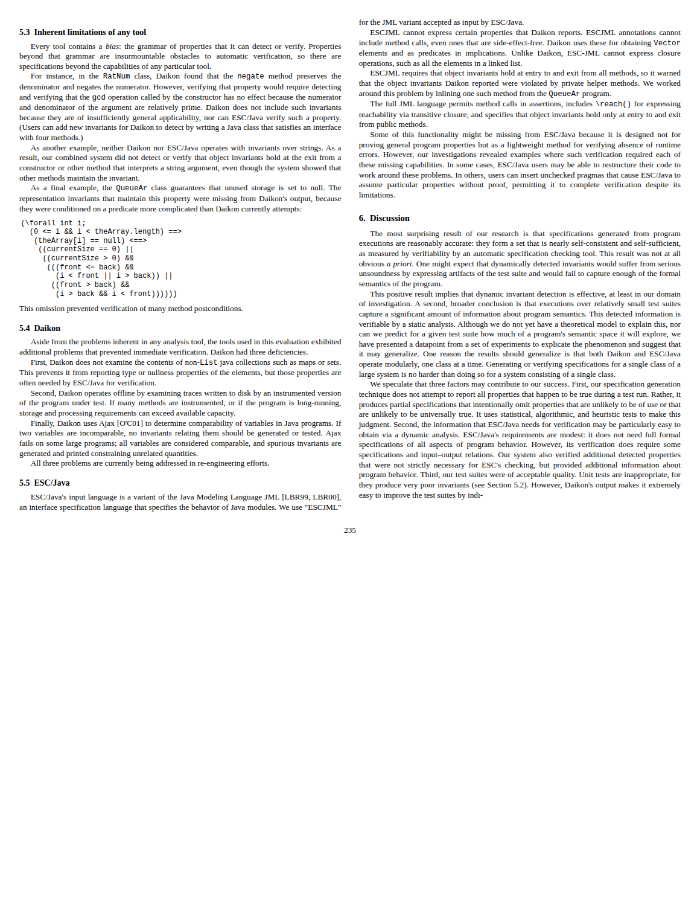5.3 Inherent limitations of any tool
Every tool contains a bias: the grammar of properties that it can detect or verify. Properties beyond that grammar are insurmountable obstacles to automatic verification, so there are specifications beyond the capabilities of any particular tool.
For instance, in the RatNum class, Daikon found that the negate method preserves the denominator and negates the numerator. However, verifying that property would require detecting and verifying that the gcd operation called by the constructor has no effect because the numerator and denominator of the argument are relatively prime. Daikon does not include such invariants because they are of insufficiently general applicability, nor can ESC/Java verify such a property. (Users can add new invariants for Daikon to detect by writing a Java class that satisfies an interface with four methods.)
As another example, neither Daikon nor ESC/Java operates with invariants over strings. As a result, our combined system did not detect or verify that object invariants hold at the exit from a constructor or other method that interprets a string argument, even though the system showed that other methods maintain the invariant.
As a final example, the QueueAr class guarantees that unused storage is set to null. The representation invariants that maintain this property were missing from Daikon's output, because they were conditioned on a predicate more complicated than Daikon currently attempts:
(\forall int i;
  (0 <= i && i < theArray.length) ==>
   (theArray[i] == null) <==>
    ((currentSize == 0) ||
     ((currentSize > 0) &&
      (((front <= back) &&
        (i < front || i > back)) ||
       ((front > back) &&
        (i > back && i < front))))))
This omission prevented verification of many method postconditions.
5.4 Daikon
Aside from the problems inherent in any analysis tool, the tools used in this evaluation exhibited additional problems that prevented immediate verification. Daikon had three deficiencies.
First, Daikon does not examine the contents of non-List java collections such as maps or sets. This prevents it from reporting type or nullness properties of the elements, but those properties are often needed by ESC/Java for verification.
Second, Daikon operates offline by examining traces written to disk by an instrumented version of the program under test. If many methods are instrumented, or if the program is long-running, storage and processing requirements can exceed available capacity.
Finally, Daikon uses Ajax [O'C01] to determine comparability of variables in Java programs. If two variables are incomparable, no invariants relating them should be generated or tested. Ajax fails on some large programs; all variables are considered comparable, and spurious invariants are generated and printed constraining unrelated quantities.
All three problems are currently being addressed in re-engineering efforts.
5.5 ESC/Java
ESC/Java's input language is a variant of the Java Modeling Language JML [LBR99, LBR00], an interface specification language that specifies the behavior of Java modules. We use "ESCJML" for the JML variant accepted as input by ESC/Java.
ESCJML cannot express certain properties that Daikon reports. ESCJML annotations cannot include method calls, even ones that are side-effect-free. Daikon uses these for obtaining Vector elements and as predicates in implications. Unlike Daikon, ESC-JML cannot express closure operations, such as all the elements in a linked list.
ESCJML requires that object invariants hold at entry to and exit from all methods, so it warned that the object invariants Daikon reported were violated by private helper methods. We worked around this problem by inlining one such method from the QueueAr program.
The full JML language permits method calls in assertions, includes \reach() for expressing reachability via transitive closure, and specifies that object invariants hold only at entry to and exit from public methods.
Some of this functionality might be missing from ESC/Java because it is designed not for proving general program properties but as a lightweight method for verifying absence of runtime errors. However, our investigations revealed examples where such verification required each of these missing capabilities. In some cases, ESC/Java users may be able to restructure their code to work around these problems. In others, users can insert unchecked pragmas that cause ESC/Java to assume particular properties without proof, permitting it to complete verification despite its limitations.
6. Discussion
The most surprising result of our research is that specifications generated from program executions are reasonably accurate: they form a set that is nearly self-consistent and self-sufficient, as measured by verifiability by an automatic specification checking tool. This result was not at all obvious a priori. One might expect that dynamically detected invariants would suffer from serious unsoundness by expressing artifacts of the test suite and would fail to capture enough of the formal semantics of the program.
This positive result implies that dynamic invariant detection is effective, at least in our domain of investigation. A second, broader conclusion is that executions over relatively small test suites capture a significant amount of information about program semantics. This detected information is verifiable by a static analysis. Although we do not yet have a theoretical model to explain this, nor can we predict for a given test suite how much of a program's semantic space it will explore, we have presented a datapoint from a set of experiments to explicate the phenomenon and suggest that it may generalize. One reason the results should generalize is that both Daikon and ESC/Java operate modularly, one class at a time. Generating or verifying specifications for a single class of a large system is no harder than doing so for a system consisting of a single class.
We speculate that three factors may contribute to our success. First, our specification generation technique does not attempt to report all properties that happen to be true during a test run. Rather, it produces partial specifications that intentionally omit properties that are unlikely to be of use or that are unlikely to be universally true. It uses statistical, algorithmic, and heuristic tests to make this judgment. Second, the information that ESC/Java needs for verification may be particularly easy to obtain via a dynamic analysis. ESC/Java's requirements are modest: it does not need full formal specifications of all aspects of program behavior. However, its verification does require some specifications and input–output relations. Our system also verified additional detected properties that were not strictly necessary for ESC's checking, but provided additional information about program behavior. Third, our test suites were of acceptable quality. Unit tests are inappropriate, for they produce very poor invariants (see Section 5.2). However, Daikon's output makes it extremely easy to improve the test suites by indi-
235